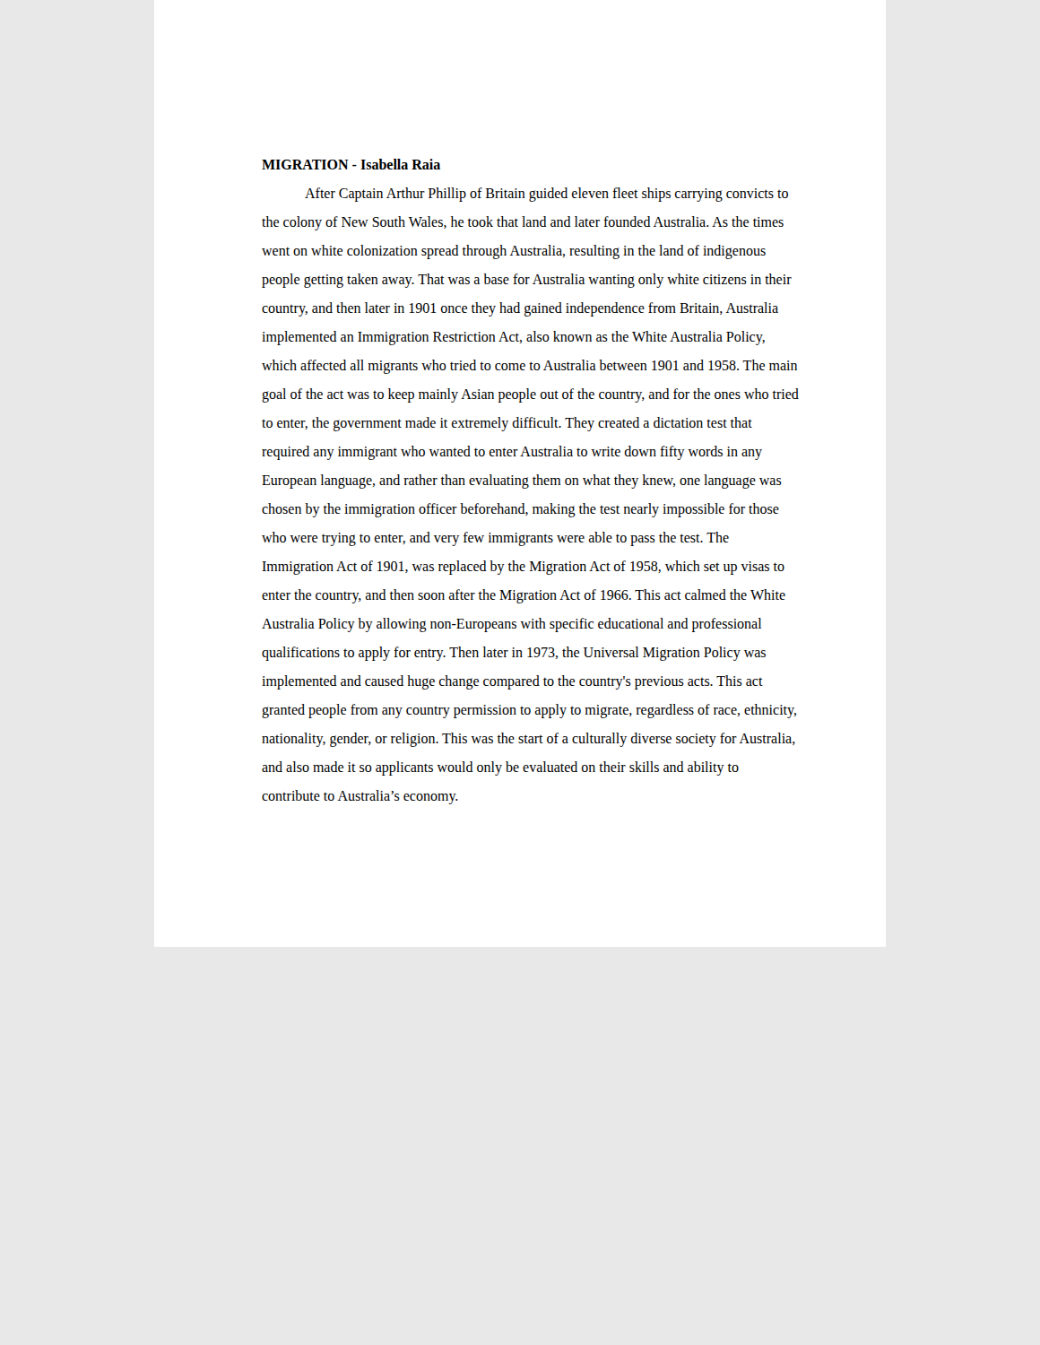MIGRATION - Isabella Raia
After Captain Arthur Phillip of Britain guided eleven fleet ships carrying convicts to the colony of New South Wales, he took that land and later founded Australia. As the times went on white colonization spread through Australia, resulting in the land of indigenous people getting taken away. That was a base for Australia wanting only white citizens in their country, and then later in 1901 once they had gained independence from Britain, Australia implemented an Immigration Restriction Act, also known as the White Australia Policy, which affected all migrants who tried to come to Australia between 1901 and 1958. The main goal of the act was to keep mainly Asian people out of the country, and for the ones who tried to enter, the government made it extremely difficult. They created a dictation test that required any immigrant who wanted to enter Australia to write down fifty words in any European language, and rather than evaluating them on what they knew, one language was chosen by the immigration officer beforehand, making the test nearly impossible for those who were trying to enter, and very few immigrants were able to pass the test. The Immigration Act of 1901, was replaced by the Migration Act of 1958, which set up visas to enter the country, and then soon after the Migration Act of 1966. This act calmed the White Australia Policy by allowing non-Europeans with specific educational and professional qualifications to apply for entry. Then later in 1973, the Universal Migration Policy was implemented and caused huge change compared to the country's previous acts. This act granted people from any country permission to apply to migrate, regardless of race, ethnicity, nationality, gender, or religion. This was the start of a culturally diverse society for Australia, and also made it so applicants would only be evaluated on their skills and ability to contribute to Australia’s economy.